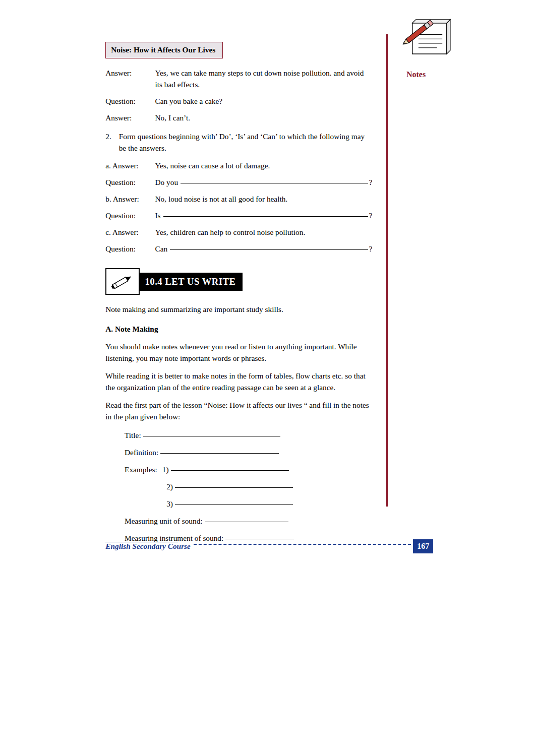Notes
Noise: How it Affects Our Lives
Answer:
Yes, we can take many steps to cut down noise pollution. and avoid its bad effects.
Question:
Can you bake a cake?
Answer:
No, I can’t.
2.
Form questions beginning with’ Do’, ‘Is’ and ‘Can’ to which the following may be the answers.
a. Answer:
Yes, noise can cause a lot of damage.
Question:
Do you
?
b. Answer:
No, loud noise is not at all good for health.
Question:
Is
?
c. Answer:
Yes, children can help to control noise pollution.
Question:
Can
?
10.4 LET US WRITE
Note making and summarizing are important study skills.
A. Note Making
You should make notes whenever you read or listen to anything important. While listening, you may note important words or phrases.
While reading it is better to make notes in the form of tables, flow charts etc. so that the organization plan of the entire reading passage can be seen at a glance.
Read the first part of the lesson “Noise: How it affects our lives “ and fill in the notes in the plan given below:
Title:
Definition:
Examples:
1)
2)
3)
Measuring unit of sound:
Measuring instrument of sound:
English Secondary Course
167